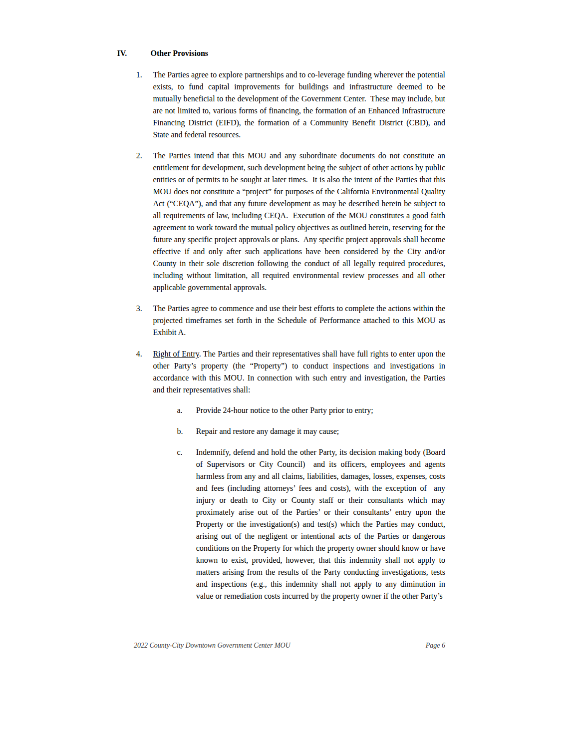IV. Other Provisions
The Parties agree to explore partnerships and to co-leverage funding wherever the potential exists, to fund capital improvements for buildings and infrastructure deemed to be mutually beneficial to the development of the Government Center. These may include, but are not limited to, various forms of financing, the formation of an Enhanced Infrastructure Financing District (EIFD), the formation of a Community Benefit District (CBD), and State and federal resources.
The Parties intend that this MOU and any subordinate documents do not constitute an entitlement for development, such development being the subject of other actions by public entities or of permits to be sought at later times. It is also the intent of the Parties that this MOU does not constitute a “project” for purposes of the California Environmental Quality Act (“CEQA”), and that any future development as may be described herein be subject to all requirements of law, including CEQA. Execution of the MOU constitutes a good faith agreement to work toward the mutual policy objectives as outlined herein, reserving for the future any specific project approvals or plans. Any specific project approvals shall become effective if and only after such applications have been considered by the City and/or County in their sole discretion following the conduct of all legally required procedures, including without limitation, all required environmental review processes and all other applicable governmental approvals.
The Parties agree to commence and use their best efforts to complete the actions within the projected timeframes set forth in the Schedule of Performance attached to this MOU as Exhibit A.
Right of Entry. The Parties and their representatives shall have full rights to enter upon the other Party’s property (the “Property”) to conduct inspections and investigations in accordance with this MOU. In connection with such entry and investigation, the Parties and their representatives shall:
Provide 24-hour notice to the other Party prior to entry;
Repair and restore any damage it may cause;
Indemnify, defend and hold the other Party, its decision making body (Board of Supervisors or City Council) and its officers, employees and agents harmless from any and all claims, liabilities, damages, losses, expenses, costs and fees (including attorneys’ fees and costs), with the exception of any injury or death to City or County staff or their consultants which may proximately arise out of the Parties’ or their consultants’ entry upon the Property or the investigation(s) and test(s) which the Parties may conduct, arising out of the negligent or intentional acts of the Parties or dangerous conditions on the Property for which the property owner should know or have known to exist, provided, however, that this indemnity shall not apply to matters arising from the results of the Party conducting investigations, tests and inspections (e.g., this indemnity shall not apply to any diminution in value or remediation costs incurred by the property owner if the other Party’s
2022 County-City Downtown Government Center MOU Page 6